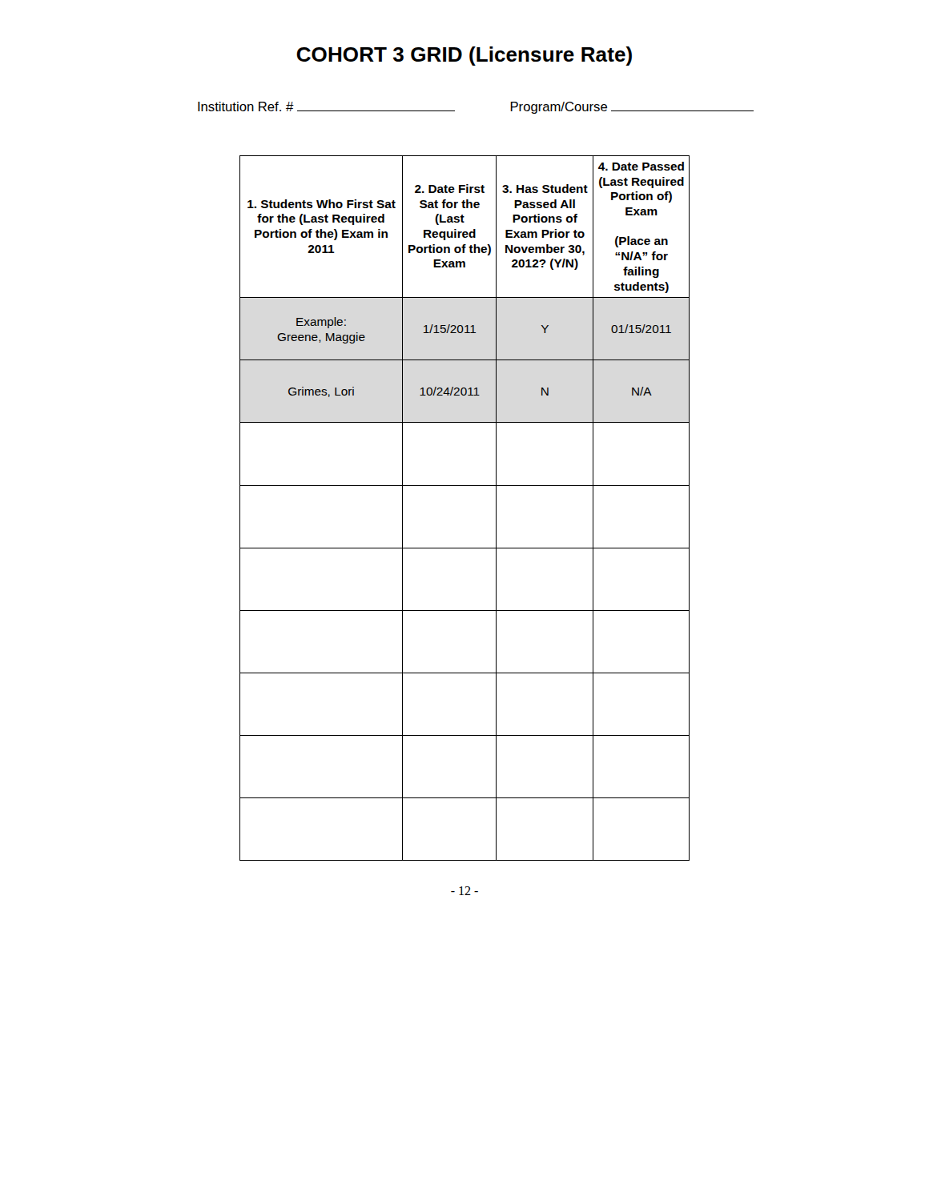COHORT 3 GRID (Licensure Rate)
Institution Ref. # Program/Course
| 1. Students Who First Sat for the (Last Required Portion of the) Exam in 2011 | 2. Date First Sat for the (Last Required Portion of the) Exam | 3. Has Student Passed All Portions of Exam Prior to November 30, 2012? (Y/N) | 4. Date Passed (Last Required Portion of) Exam (Place an “N/A” for failing students) |
| --- | --- | --- | --- |
| Example: Greene, Maggie | 1/15/2011 | Y | 01/15/2011 |
| Grimes, Lori | 10/24/2011 | N | N/A |
- 12 -